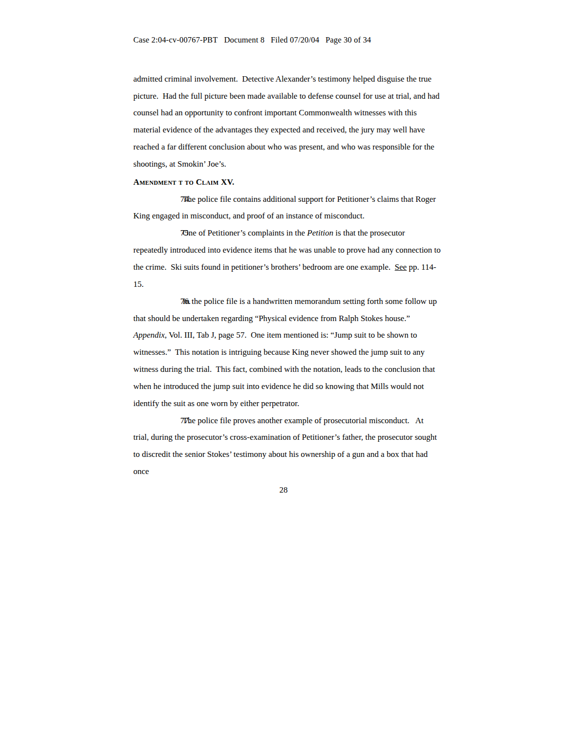Case 2:04-cv-00767-PBT Document 8 Filed 07/20/04 Page 30 of 34
admitted criminal involvement. Detective Alexander’s testimony helped disguise the true picture. Had the full picture been made available to defense counsel for use at trial, and had counsel had an opportunity to confront important Commonwealth witnesses with this material evidence of the advantages they expected and received, the jury may well have reached a far different conclusion about who was present, and who was responsible for the shootings, at Smokin’ Joe’s.
Amendment t to Claim XV.
74. The police file contains additional support for Petitioner’s claims that Roger King engaged in misconduct, and proof of an instance of misconduct.
75. One of Petitioner’s complaints in the Petition is that the prosecutor repeatedly introduced into evidence items that he was unable to prove had any connection to the crime. Ski suits found in petitioner’s brothers’ bedroom are one example. See pp. 114-15.
76. In the police file is a handwritten memorandum setting forth some follow up that should be undertaken regarding “Physical evidence from Ralph Stokes house.” Appendix, Vol. III, Tab J, page 57. One item mentioned is: “Jump suit to be shown to witnesses.” This notation is intriguing because King never showed the jump suit to any witness during the trial. This fact, combined with the notation, leads to the conclusion that when he introduced the jump suit into evidence he did so knowing that Mills would not identify the suit as one worn by either perpetrator.
77. The police file proves another example of prosecutorial misconduct. At trial, during the prosecutor’s cross-examination of Petitioner’s father, the prosecutor sought to discredit the senior Stokes’ testimony about his ownership of a gun and a box that had once
28